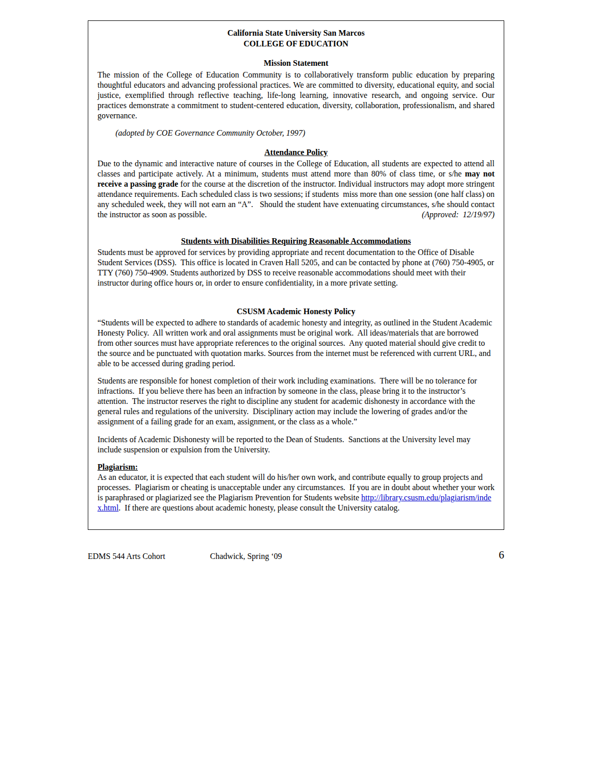California State University San Marcos
COLLEGE OF EDUCATION
Mission Statement
The mission of the College of Education Community is to collaboratively transform public education by preparing thoughtful educators and advancing professional practices. We are committed to diversity, educational equity, and social justice, exemplified through reflective teaching, life-long learning, innovative research, and ongoing service. Our practices demonstrate a commitment to student-centered education, diversity, collaboration, professionalism, and shared governance.
(adopted by COE Governance Community October, 1997)
Attendance Policy
Due to the dynamic and interactive nature of courses in the College of Education, all students are expected to attend all classes and participate actively. At a minimum, students must attend more than 80% of class time, or s/he may not receive a passing grade for the course at the discretion of the instructor. Individual instructors may adopt more stringent attendance requirements. Each scheduled class is two sessions; if students miss more than one session (one half class) on any scheduled week, they will not earn an “A”. Should the student have extenuating circumstances, s/he should contact the instructor as soon as possible.(Approved: 12/19/97)
Students with Disabilities Requiring Reasonable Accommodations
Students must be approved for services by providing appropriate and recent documentation to the Office of Disable Student Services (DSS). This office is located in Craven Hall 5205, and can be contacted by phone at (760) 750-4905, or TTY (760) 750-4909. Students authorized by DSS to receive reasonable accommodations should meet with their instructor during office hours or, in order to ensure confidentiality, in a more private setting.
CSUSM Academic Honesty Policy
“Students will be expected to adhere to standards of academic honesty and integrity, as outlined in the Student Academic Honesty Policy. All written work and oral assignments must be original work. All ideas/materials that are borrowed from other sources must have appropriate references to the original sources. Any quoted material should give credit to the source and be punctuated with quotation marks. Sources from the internet must be referenced with current URL, and able to be accessed during grading period.
Students are responsible for honest completion of their work including examinations. There will be no tolerance for infractions. If you believe there has been an infraction by someone in the class, please bring it to the instructor’s attention. The instructor reserves the right to discipline any student for academic dishonesty in accordance with the general rules and regulations of the university. Disciplinary action may include the lowering of grades and/or the assignment of a failing grade for an exam, assignment, or the class as a whole.”
Incidents of Academic Dishonesty will be reported to the Dean of Students. Sanctions at the University level may include suspension or expulsion from the University.
Plagiarism:
As an educator, it is expected that each student will do his/her own work, and contribute equally to group projects and processes. Plagiarism or cheating is unacceptable under any circumstances. If you are in doubt about whether your work is paraphrased or plagiarized see the Plagiarism Prevention for Students website http://library.csusm.edu/plagiarism/index.html. If there are questions about academic honesty, please consult the University catalog.
EDMS 544 Arts Cohort Chadwick, Spring ‘09
6